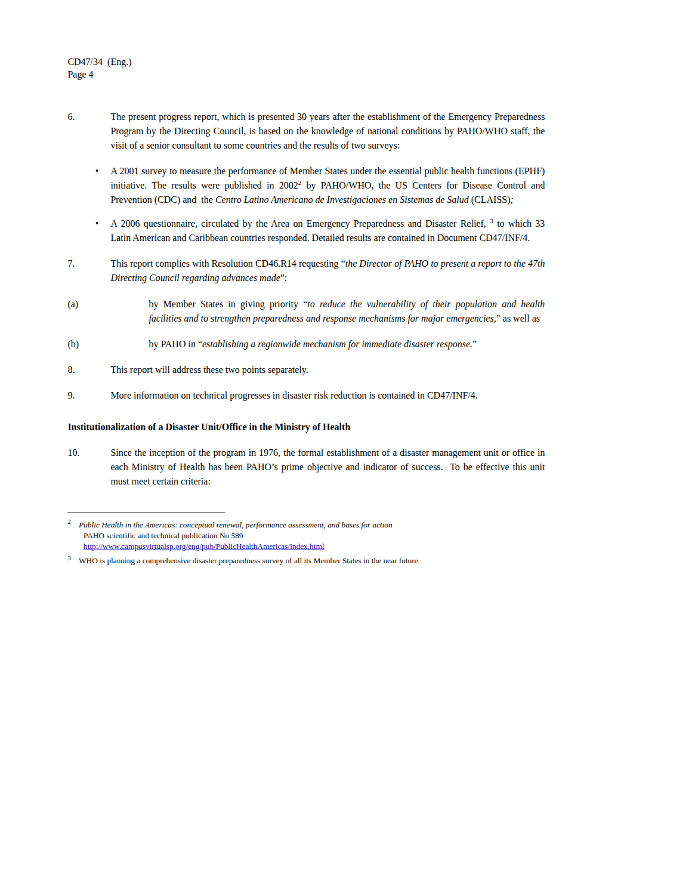CD47/34 (Eng.)
Page 4
6. The present progress report, which is presented 30 years after the establishment of the Emergency Preparedness Program by the Directing Council, is based on the knowledge of national conditions by PAHO/WHO staff, the visit of a senior consultant to some countries and the results of two surveys:
A 2001 survey to measure the performance of Member States under the essential public health functions (EPHF) initiative. The results were published in 20022 by PAHO/WHO, the US Centers for Disease Control and Prevention (CDC) and the Centro Latino Americano de Investigaciones en Sistemas de Salud (CLAISS);
A 2006 questionnaire, circulated by the Area on Emergency Preparedness and Disaster Relief, 3 to which 33 Latin American and Caribbean countries responded. Detailed results are contained in Document CD47/INF/4.
7. This report complies with Resolution CD46.R14 requesting “the Director of PAHO to present a report to the 47th Directing Council regarding advances made”:
(a) by Member States in giving priority “to reduce the vulnerability of their population and health facilities and to strengthen preparedness and response mechanisms for major emergencies,” as well as
(b) by PAHO in “establishing a regionwide mechanism for immediate disaster response.”
8. This report will address these two points separately.
9. More information on technical progresses in disaster risk reduction is contained in CD47/INF/4.
Institutionalization of a Disaster Unit/Office in the Ministry of Health
10. Since the inception of the program in 1976, the formal establishment of a disaster management unit or office in each Ministry of Health has been PAHO’s prime objective and indicator of success. To be effective this unit must meet certain criteria:
2 Public Health in the Americas: conceptual renewal, performance assessment, and bases for action PAHO scientific and technical publication No 589 http://www.campusvirtualsp.org/eng/pub/PublicHealthAmericas/index.html
3 WHO is planning a comprehensive disaster preparedness survey of all its Member States in the near future.